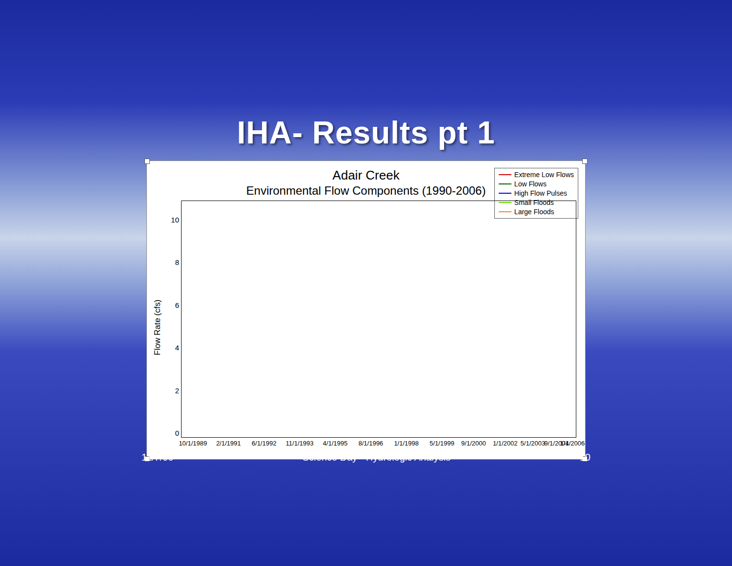IHA- Results pt 1
Extreme Low Flows
Low Flows
High Flow Pulses
Small Floods
Large Floods
Adair Creek
Environmental Flow Components (1990-2006)
Flow Rate (cfs)
10 8 6 4 2 0
10/1/1989 2/1/1991 6/1/1992 11/1/1993 4/1/1995 8/1/1996 1/1/1998 5/1/1999 9/1/2000 1/1/2002 5/1/2003 9/1/2004 1/1/2006
11/7/06
Science Day - Hydrologic Analysis
10